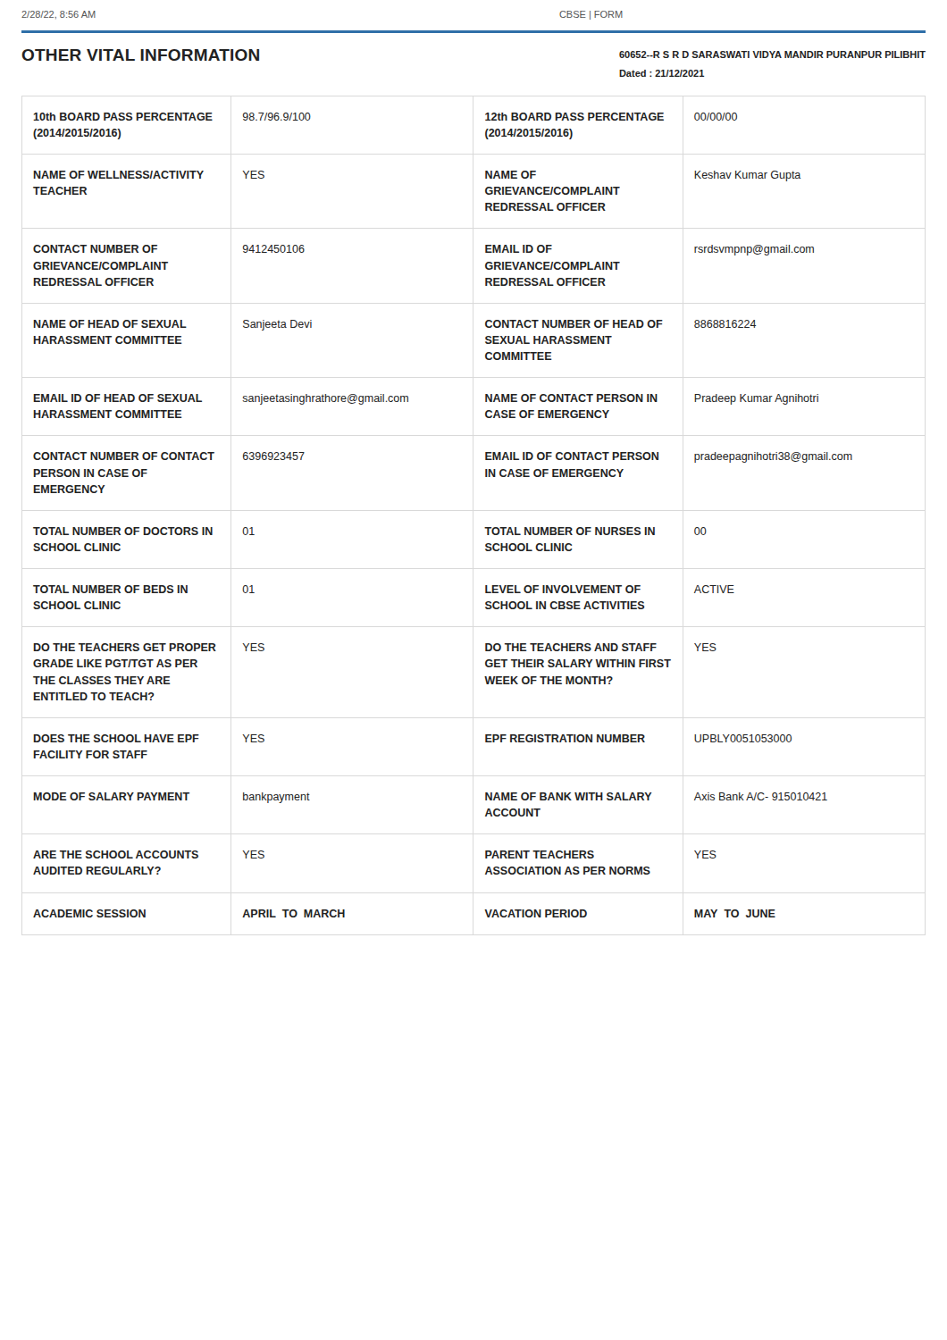2/28/22, 8:56 AM CBSE | FORM
OTHER VITAL INFORMATION
60652--R S R D SARASWATI VIDYA MANDIR PURANPUR PILIBHIT
Dated : 21/12/2021
| 10th BOARD PASS PERCENTAGE (2014/2015/2016) | 98.7/96.9/100 | 12th BOARD PASS PERCENTAGE (2014/2015/2016) | 00/00/00 |
| NAME OF WELLNESS/ACTIVITY TEACHER | YES | NAME OF GRIEVANCE/COMPLAINT REDRESSAL OFFICER | Keshav Kumar Gupta |
| CONTACT NUMBER OF GRIEVANCE/COMPLAINT REDRESSAL OFFICER | 9412450106 | EMAIL ID OF GRIEVANCE/COMPLAINT REDRESSAL OFFICER | rsrdsvmpnp@gmail.com |
| NAME OF HEAD OF SEXUAL HARASSMENT COMMITTEE | Sanjeeta Devi | CONTACT NUMBER OF HEAD OF SEXUAL HARASSMENT COMMITTEE | 8868816224 |
| EMAIL ID OF HEAD OF SEXUAL HARASSMENT COMMITTEE | sanjeetasinghrathore@gmail.com | NAME OF CONTACT PERSON IN CASE OF EMERGENCY | Pradeep Kumar Agnihotri |
| CONTACT NUMBER OF CONTACT PERSON IN CASE OF EMERGENCY | 6396923457 | EMAIL ID OF CONTACT PERSON IN CASE OF EMERGENCY | pradeepagnihotri38@gmail.com |
| TOTAL NUMBER OF DOCTORS IN SCHOOL CLINIC | 01 | TOTAL NUMBER OF NURSES IN SCHOOL CLINIC | 00 |
| TOTAL NUMBER OF BEDS IN SCHOOL CLINIC | 01 | LEVEL OF INVOLVEMENT OF SCHOOL IN CBSE ACTIVITIES | ACTIVE |
| DO THE TEACHERS GET PROPER GRADE LIKE PGT/TGT AS PER THE CLASSES THEY ARE ENTITLED TO TEACH? | YES | DO THE TEACHERS AND STAFF GET THEIR SALARY WITHIN FIRST WEEK OF THE MONTH? | YES |
| DOES THE SCHOOL HAVE EPF FACILITY FOR STAFF | YES | EPF REGISTRATION NUMBER | UPBLY0051053000 |
| MODE OF SALARY PAYMENT | bankpayment | NAME OF BANK WITH SALARY ACCOUNT | Axis Bank A/C- 915010421 |
| ARE THE SCHOOL ACCOUNTS AUDITED REGULARLY? | YES | PARENT TEACHERS ASSOCIATION AS PER NORMS | YES |
| ACADEMIC SESSION | APRIL TO MARCH | VACATION PERIOD | MAY TO JUNE |